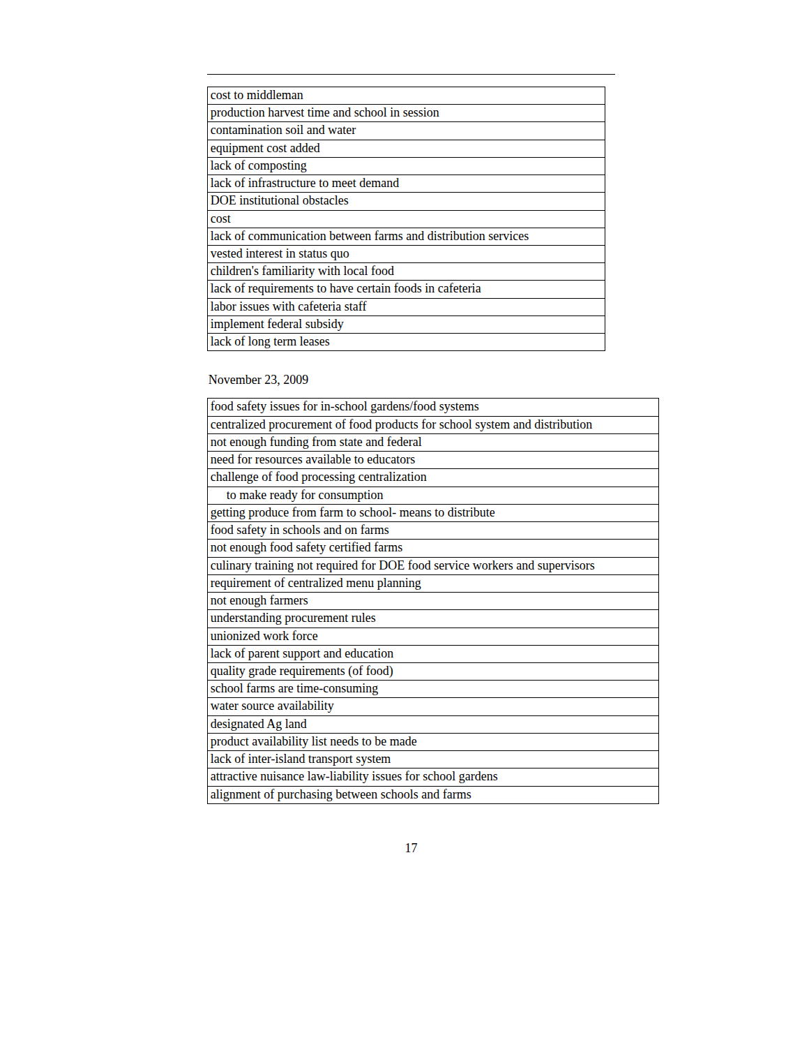| cost to middleman |
| production harvest time and school in session |
| contamination soil and water |
| equipment cost added |
| lack of composting |
| lack of infrastructure to meet demand |
| DOE institutional obstacles |
| cost |
| lack of communication between farms and distribution services |
| vested interest in status quo |
| children's familiarity with local food |
| lack of requirements to have certain foods in cafeteria |
| labor issues with cafeteria staff |
| implement federal subsidy |
| lack of long term leases |
November 23, 2009
| food safety issues for in-school gardens/food systems |
| centralized procurement of food products for school system and distribution |
| not enough funding from state and federal |
| need for resources available to educators |
| challenge of food processing centralization |
| to make ready for consumption |
| getting produce from farm to school- means to distribute |
| food safety in schools and on farms |
| not enough food safety certified farms |
| culinary training not required for DOE food service workers and supervisors |
| requirement of centralized menu planning |
| not enough farmers |
| understanding procurement rules |
| unionized work force |
| lack of parent support and education |
| quality grade requirements (of food) |
| school farms are time-consuming |
| water source availability |
| designated Ag land |
| product availability list needs to be made |
| lack of inter-island transport system |
| attractive nuisance law-liability issues for school gardens |
| alignment of purchasing between schools and farms |
17